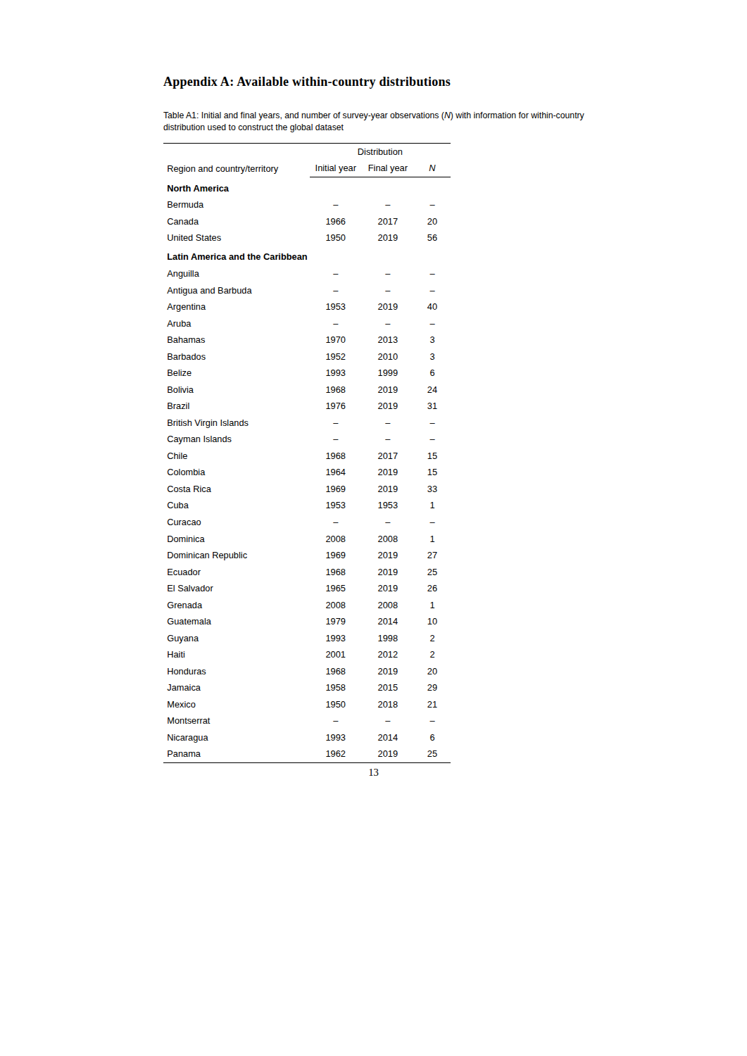Appendix A: Available within-country distributions
Table A1: Initial and final years, and number of survey-year observations (N) with information for within-country distribution used to construct the global dataset
| Region and country/territory | Distribution |
| --- | --- |
| Initial year | Final year | N |
| North America |
| Bermuda | – | – | – |
| Canada | 1966 | 2017 | 20 |
| United States | 1950 | 2019 | 56 |
| Latin America and the Caribbean |
| Anguilla | – | – | – |
| Antigua and Barbuda | – | – | – |
| Argentina | 1953 | 2019 | 40 |
| Aruba | – | – | – |
| Bahamas | 1970 | 2013 | 3 |
| Barbados | 1952 | 2010 | 3 |
| Belize | 1993 | 1999 | 6 |
| Bolivia | 1968 | 2019 | 24 |
| Brazil | 1976 | 2019 | 31 |
| British Virgin Islands | – | – | – |
| Cayman Islands | – | – | – |
| Chile | 1968 | 2017 | 15 |
| Colombia | 1964 | 2019 | 15 |
| Costa Rica | 1969 | 2019 | 33 |
| Cuba | 1953 | 1953 | 1 |
| Curacao | – | – | – |
| Dominica | 2008 | 2008 | 1 |
| Dominican Republic | 1969 | 2019 | 27 |
| Ecuador | 1968 | 2019 | 25 |
| El Salvador | 1965 | 2019 | 26 |
| Grenada | 2008 | 2008 | 1 |
| Guatemala | 1979 | 2014 | 10 |
| Guyana | 1993 | 1998 | 2 |
| Haiti | 2001 | 2012 | 2 |
| Honduras | 1968 | 2019 | 20 |
| Jamaica | 1958 | 2015 | 29 |
| Mexico | 1950 | 2018 | 21 |
| Montserrat | – | – | – |
| Nicaragua | 1993 | 2014 | 6 |
| Panama | 1962 | 2019 | 25 |
13